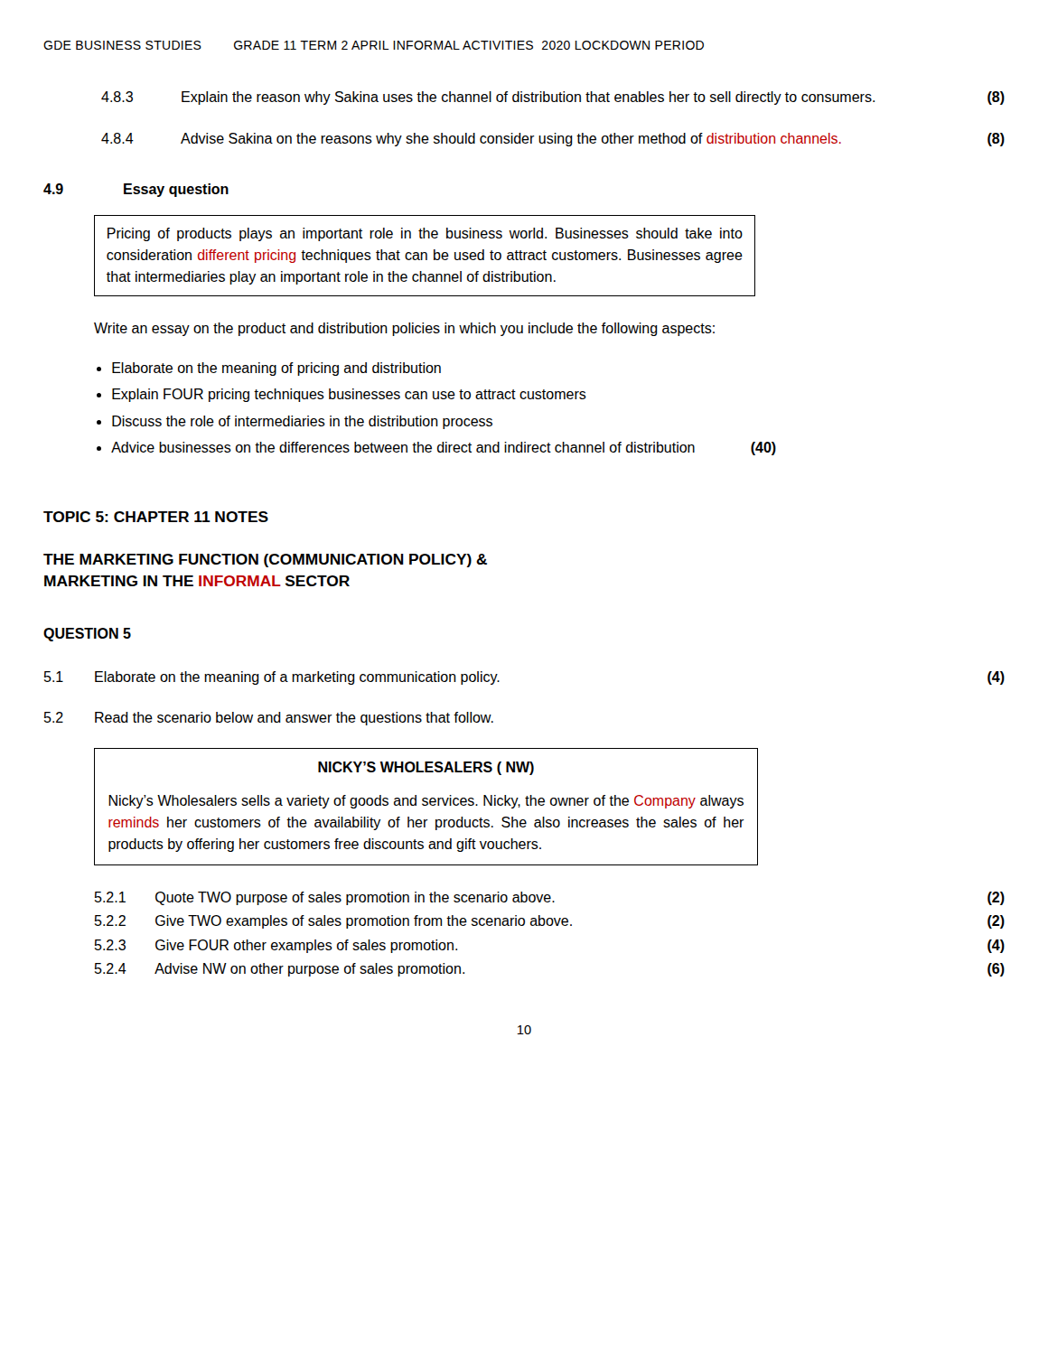GDE BUSINESS STUDIES GRADE 11 TERM 2 APRIL INFORMAL ACTIVITIES 2020 LOCKDOWN PERIOD
4.8.3
(8) Explain the reason why Sakina uses the channel of distribution that enables her to sell directly to consumers.
4.8.4
(8) Advise Sakina on the reasons why she should consider using the other method of distribution channels.
4.9
Essay question
Pricing of products plays an important role in the business world. Businesses should take into consideration different pricing techniques that can be used to attract customers. Businesses agree that intermediaries play an important role in the channel of distribution.
Write an essay on the product and distribution policies in which you include the following aspects:
Elaborate on the meaning of pricing and distribution
Explain FOUR pricing techniques businesses can use to attract customers
Discuss the role of intermediaries in the distribution process
Advice businesses on the differences between the direct and indirect channel of distribution (40)
TOPIC 5: CHAPTER 11 NOTES
THE MARKETING FUNCTION (COMMUNICATION POLICY) &
MARKETING IN THE INFORMAL SECTOR
QUESTION 5
5.1
(4) Elaborate on the meaning of a marketing communication policy.
5.2
Read the scenario below and answer the questions that follow.
NICKY’S WHOLESALERS ( NW)
Nicky’s Wholesalers sells a variety of goods and services. Nicky, the owner of the Company always reminds her customers of the availability of her products. She also increases the sales of her products by offering her customers free discounts and gift vouchers.
5.2.1
Quote TWO purpose of sales promotion in the scenario above.
(2)
5.2.2
Give TWO examples of sales promotion from the scenario above.
(2)
5.2.3
Give FOUR other examples of sales promotion.
(4)
5.2.4
Advise NW on other purpose of sales promotion.
(6)
10